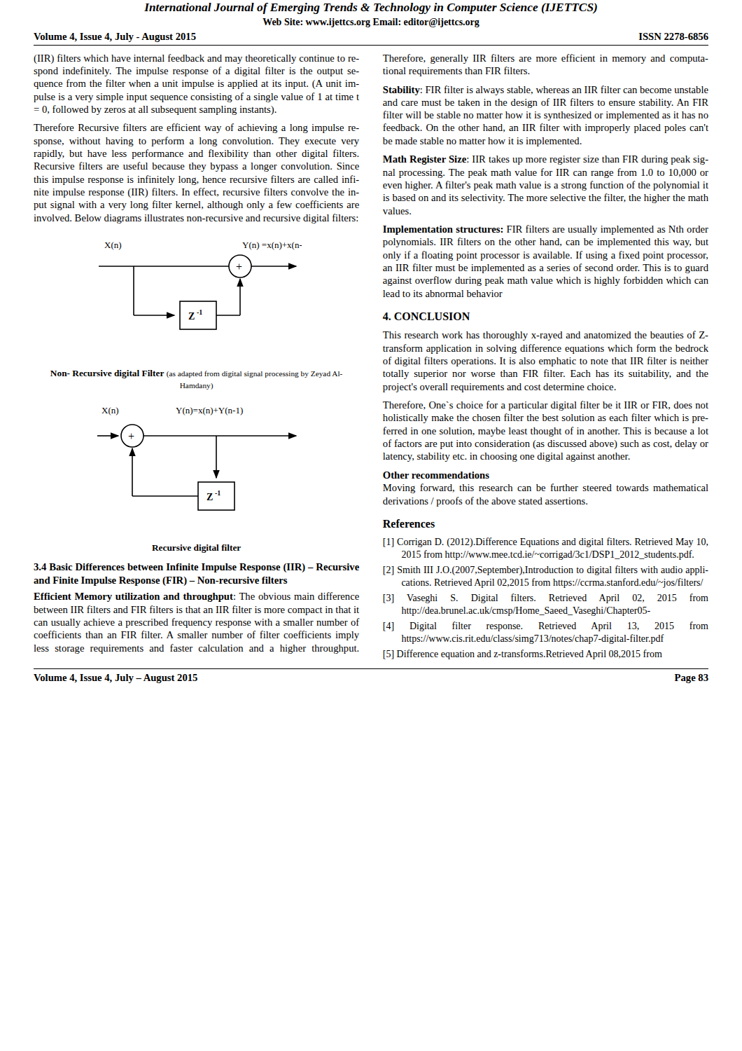International Journal of Emerging Trends & Technology in Computer Science (IJETTCS)
Web Site: www.ijettcs.org Email: editor@ijettcs.org
Volume 4, Issue 4, July - August 2015 ISSN 2278-6856
(IIR) filters which have internal feedback and may theoretically continue to respond indefinitely. The impulse response of a digital filter is the output sequence from the filter when a unit impulse is applied at its input. (A unit impulse is a very simple input sequence consisting of a single value of 1 at time t = 0, followed by zeros at all subsequent sampling instants).
Therefore Recursive filters are efficient way of achieving a long impulse response, without having to perform a long convolution. They execute very rapidly, but have less performance and flexibility than other digital filters. Recursive filters are useful because they bypass a longer convolution. Since this impulse response is infinitely long, hence recursive filters are called infinite impulse response (IIR) filters. In effect, recursive filters convolve the input signal with a very long filter kernel, although only a few coefficients are involved. Below diagrams illustrates non-recursive and recursive digital filters:
X(n) Y(n) =x(n)+x(n-1) + Z -1
Non- Recursive digital Filter (as adapted from digital signal processing by Zeyad Al-Hamdany)
X(n) Y(n)=x(n)+Y(n-1) + Z -1
Recursive digital filter
3.4 Basic Differences between Infinite Impulse Response (IIR) – Recursive and Finite Impulse Response (FIR) – Non-recursive filters
Efficient Memory utilization and throughput: The obvious main difference between IIR filters and FIR filters is that an IIR filter is more compact in that it can usually achieve a prescribed frequency response with a smaller number of coefficients than an FIR filter. A smaller number of filter coefficients imply less storage requirements and faster calculation and a higher throughput. Therefore, generally IIR filters are more efficient in memory and computational requirements than FIR filters.
Stability: FIR filter is always stable, whereas an IIR filter can become unstable and care must be taken in the design of IIR filters to ensure stability. An FIR filter will be stable no matter how it is synthesized or implemented as it has no feedback. On the other hand, an IIR filter with improperly placed poles can't be made stable no matter how it is implemented.
Math Register Size: IIR takes up more register size than FIR during peak signal processing. The peak math value for IIR can range from 1.0 to 10,000 or even higher. A filter's peak math value is a strong function of the polynomial it is based on and its selectivity. The more selective the filter, the higher the math values.
Implementation structures: FIR filters are usually implemented as Nth order polynomials. IIR filters on the other hand, can be implemented this way, but only if a floating point processor is available. If using a fixed point processor, an IIR filter must be implemented as a series of second order. This is to guard against overflow during peak math value which is highly forbidden which can lead to its abnormal behavior
4. CONCLUSION
This research work has thoroughly x-rayed and anatomized the beauties of Z-transform application in solving difference equations which form the bedrock of digital filters operations. It is also emphatic to note that IIR filter is neither totally superior nor worse than FIR filter. Each has its suitability, and the project's overall requirements and cost determine choice.
Therefore, One`s choice for a particular digital filter be it IIR or FIR, does not holistically make the chosen filter the best solution as each filter which is preferred in one solution, maybe least thought of in another. This is because a lot of factors are put into consideration (as discussed above) such as cost, delay or latency, stability etc. in choosing one digital against another.
Other recommendations
Moving forward, this research can be further steered towards mathematical derivations / proofs of the above stated assertions.
References
[1] Corrigan D. (2012).Difference Equations and digital filters. Retrieved May 10, 2015 from http://www.mee.tcd.ie/~corrigad/3c1/DSP1_2012_students.pdf.
[2] Smith III J.O.(2007,September),Introduction to digital filters with audio applications. Retrieved April 02,2015 from https://ccrma.stanford.edu/~jos/filters/
[3] Vaseghi S. Digital filters. Retrieved April 02, 2015 from http://dea.brunel.ac.uk/cmsp/Home_Saeed_Vaseghi/Chapter05-
[4] Digital filter response. Retrieved April 13, 2015 from https://www.cis.rit.edu/class/simg713/notes/chap7-digital-filter.pdf
[5] Difference equation and z-transforms.Retrieved April 08,2015 from
Volume 4, Issue 4, July – August 2015 Page 83